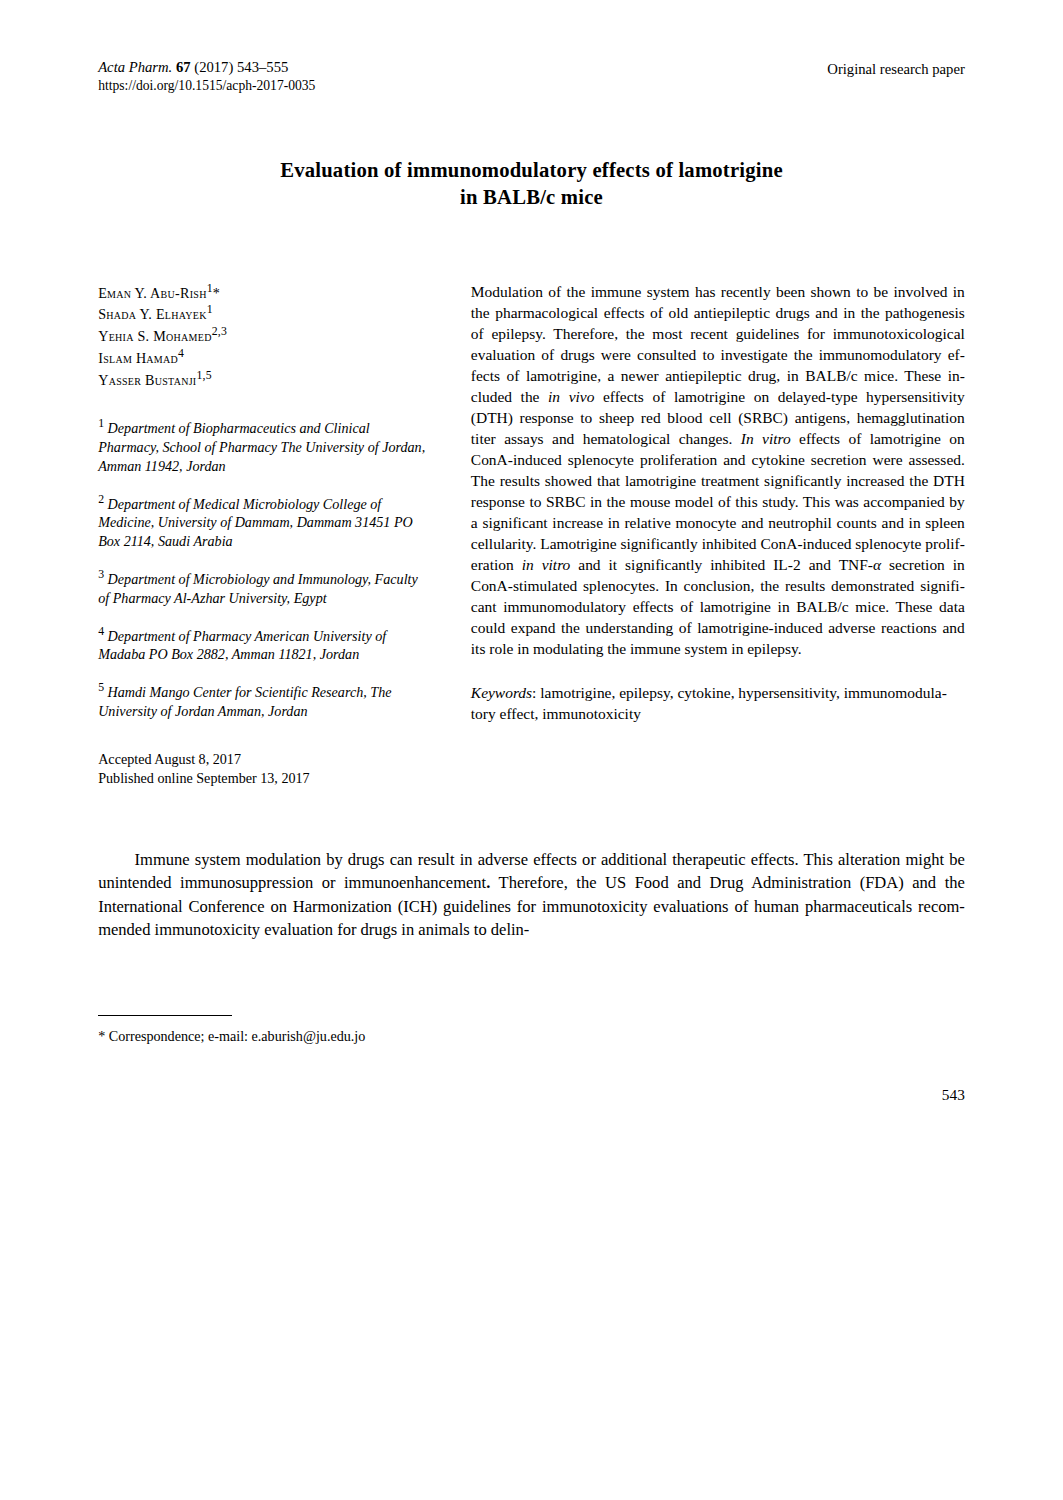Acta Pharm. 67 (2017) 543–555
https://doi.org/10.1515/acph-2017-0035
Original research paper
Evaluation of immunomodulatory effects of lamotrigine
in BALB/c mice
Eman Y. Abu-Rish1*
Shada Y. Elhayek1
Yehia S. Mohamed2,3
Islam Hamad4
Yasser Bustanji1,5
1 Department of Biopharmaceutics and Clinical Pharmacy, School of Pharmacy The University of Jordan, Amman 11942, Jordan
2 Department of Medical Microbiology College of Medicine, University of Dammam, Dammam 31451 PO Box 2114, Saudi Arabia
3 Department of Microbiology and Immunology, Faculty of Pharmacy Al-Azhar University, Egypt
4 Department of Pharmacy American University of Madaba PO Box 2882, Amman 11821, Jordan
5 Hamdi Mango Center for Scientific Research, The University of Jordan Amman, Jordan
Accepted August 8, 2017
Published online September 13, 2017
Modulation of the immune system has recently been shown to be involved in the pharmacological effects of old antiepileptic drugs and in the pathogenesis of epilepsy. Therefore, the most recent guidelines for immunotoxicological evaluation of drugs were consulted to investigate the immunomodulatory effects of lamotrigine, a newer antiepileptic drug, in BALB/c mice. These included the in vivo effects of lamotrigine on delayed-type hypersensitivity (DTH) response to sheep red blood cell (SRBC) antigens, hemagglutination titer assays and hematological changes. In vitro effects of lamotrigine on ConA-induced splenocyte proliferation and cytokine secretion were assessed. The results showed that lamotrigine treatment significantly increased the DTH response to SRBC in the mouse model of this study. This was accompanied by a significant increase in relative monocyte and neutrophil counts and in spleen cellularity. Lamotrigine significantly inhibited ConA-induced splenocyte proliferation in vitro and it significantly inhibited IL-2 and TNF-α secretion in ConA-stimulated splenocytes. In conclusion, the results demonstrated significant immunomodulatory effects of lamotrigine in BALB/c mice. These data could expand the understanding of lamotrigine-induced adverse reactions and its role in modulating the immune system in epilepsy.
Keywords: lamotrigine, epilepsy, cytokine, hypersensitivity, immunomodulatory effect, immunotoxicity
Immune system modulation by drugs can result in adverse effects or additional therapeutic effects. This alteration might be unintended immunosuppression or immunoenhancement. Therefore, the US Food and Drug Administration (FDA) and the International Conference on Harmonization (ICH) guidelines for immunotoxicity evaluations of human pharmaceuticals recommended immunotoxicity evaluation for drugs in animals to delin-
* Correspondence; e-mail: e.aburish@ju.edu.jo
543